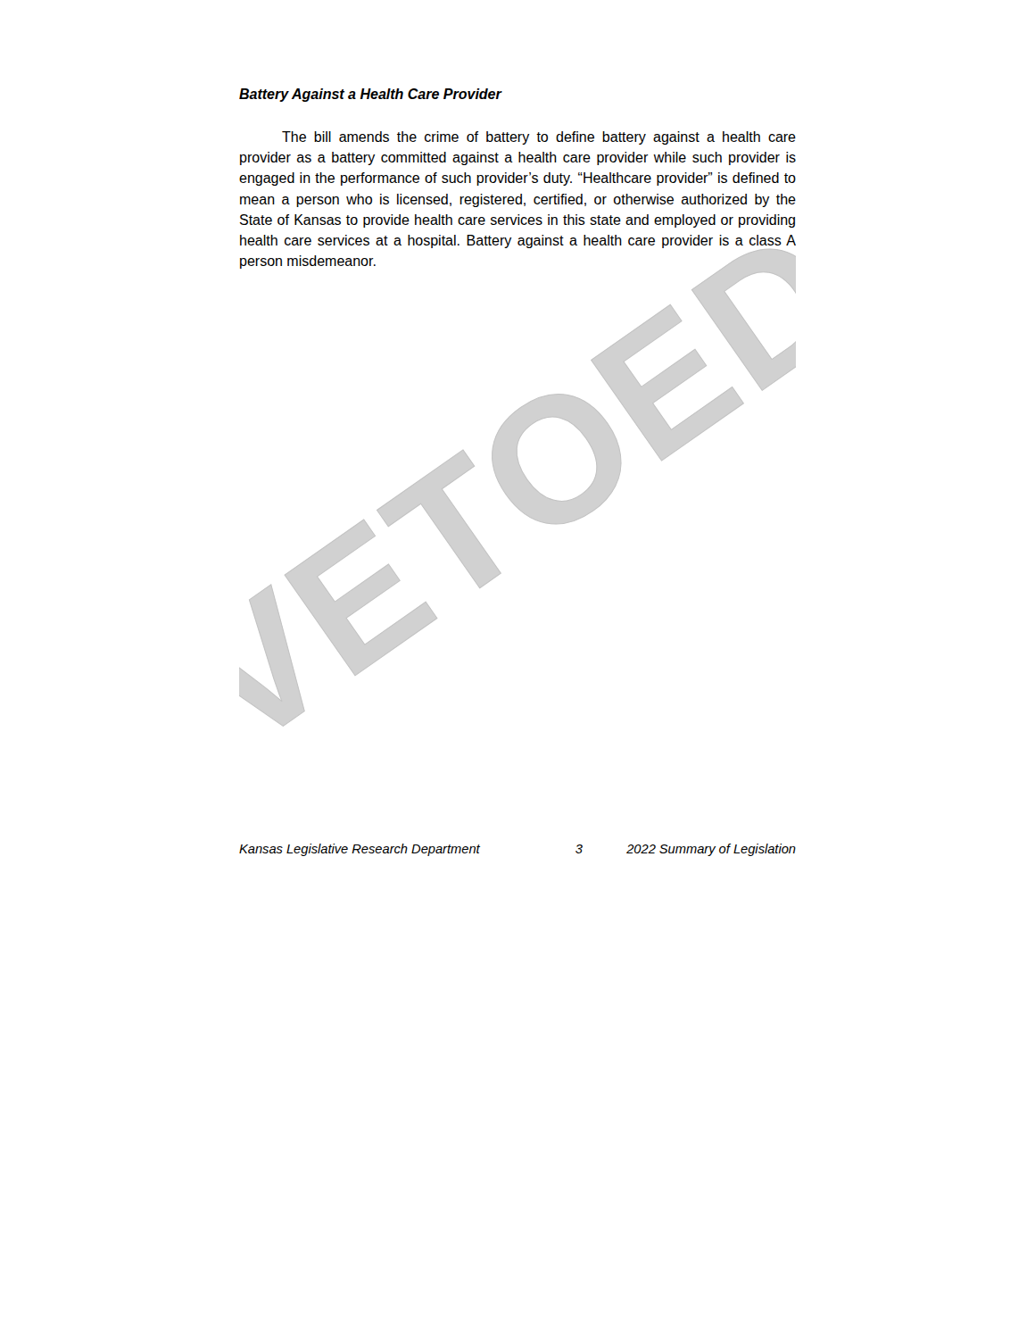VETOED
Battery Against a Health Care Provider
The bill amends the crime of battery to define battery against a health care provider as a battery committed against a health care provider while such provider is engaged in the performance of such provider’s duty. “Healthcare provider” is defined to mean a person who is licensed, registered, certified, or otherwise authorized by the State of Kansas to provide health care services in this state and employed or providing health care services at a hospital. Battery against a health care provider is a class A person misdemeanor.
Kansas Legislative Research Department
3
2022 Summary of Legislation